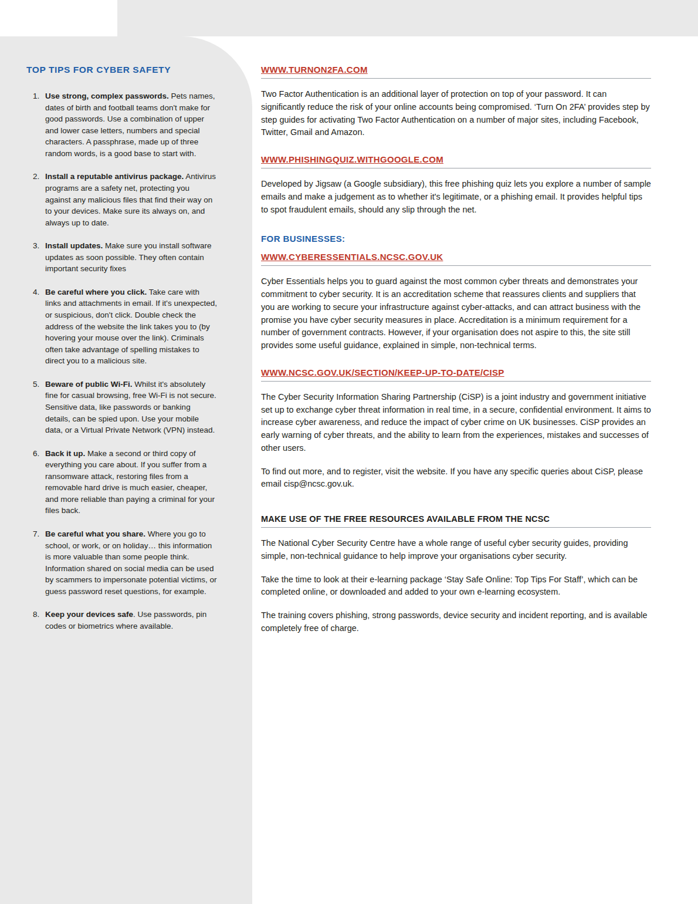TOP TIPS FOR CYBER SAFETY
Use strong, complex passwords. Pets names, dates of birth and football teams don't make for good passwords. Use a combination of upper and lower case letters, numbers and special characters. A passphrase, made up of three random words, is a good base to start with.
Install a reputable antivirus package. Antivirus programs are a safety net, protecting you against any malicious files that find their way on to your devices. Make sure its always on, and always up to date.
Install updates. Make sure you install software updates as soon possible. They often contain important security fixes
Be careful where you click. Take care with links and attachments in email. If it's unexpected, or suspicious, don't click. Double check the address of the website the link takes you to (by hovering your mouse over the link). Criminals often take advantage of spelling mistakes to direct you to a malicious site.
Beware of public Wi-Fi. Whilst it's absolutely fine for casual browsing, free Wi-Fi is not secure. Sensitive data, like passwords or banking details, can be spied upon. Use your mobile data, or a Virtual Private Network (VPN) instead.
Back it up. Make a second or third copy of everything you care about. If you suffer from a ransomware attack, restoring files from a removable hard drive is much easier, cheaper, and more reliable than paying a criminal for your files back.
Be careful what you share. Where you go to school, or work, or on holiday… this information is more valuable than some people think. Information shared on social media can be used by scammers to impersonate potential victims, or guess password reset questions, for example.
Keep your devices safe. Use passwords, pin codes or biometrics where available.
WWW.TURNON2FA.COM
Two Factor Authentication is an additional layer of protection on top of your password. It can significantly reduce the risk of your online accounts being compromised. ‘Turn On 2FA’ provides step by step guides for activating Two Factor Authentication on a number of major sites, including Facebook, Twitter, Gmail and Amazon.
WWW.PHISHINGQUIZ.WITHGOOGLE.COM
Developed by Jigsaw (a Google subsidiary), this free phishing quiz lets you explore a number of sample emails and make a judgement as to whether it's legitimate, or a phishing email. It provides helpful tips to spot fraudulent emails, should any slip through the net.
FOR BUSINESSES:
WWW.CYBERESSENTIALS.NCSC.GOV.UK
Cyber Essentials helps you to guard against the most common cyber threats and demonstrates your commitment to cyber security. It is an accreditation scheme that reassures clients and suppliers that you are working to secure your infrastructure against cyber-attacks, and can attract business with the promise you have cyber security measures in place. Accreditation is a minimum requirement for a number of government contracts. However, if your organisation does not aspire to this, the site still provides some useful guidance, explained in simple, non-technical terms.
WWW.NCSC.GOV.UK/SECTION/KEEP-UP-TO-DATE/CISP
The Cyber Security Information Sharing Partnership (CiSP) is a joint industry and government initiative set up to exchange cyber threat information in real time, in a secure, confidential environment. It aims to increase cyber awareness, and reduce the impact of cyber crime on UK businesses. CiSP provides an early warning of cyber threats, and the ability to learn from the experiences, mistakes and successes of other users.
To find out more, and to register, visit the website. If you have any specific queries about CiSP, please email cisp@ncsc.gov.uk.
MAKE USE OF THE FREE RESOURCES AVAILABLE FROM THE NCSC
The National Cyber Security Centre have a whole range of useful cyber security guides, providing simple, non-technical guidance to help improve your organisations cyber security.
Take the time to look at their e-learning package ‘Stay Safe Online: Top Tips For Staff’, which can be completed online, or downloaded and added to your own e-learning ecosystem.
The training covers phishing, strong passwords, device security and incident reporting, and is available completely free of charge.